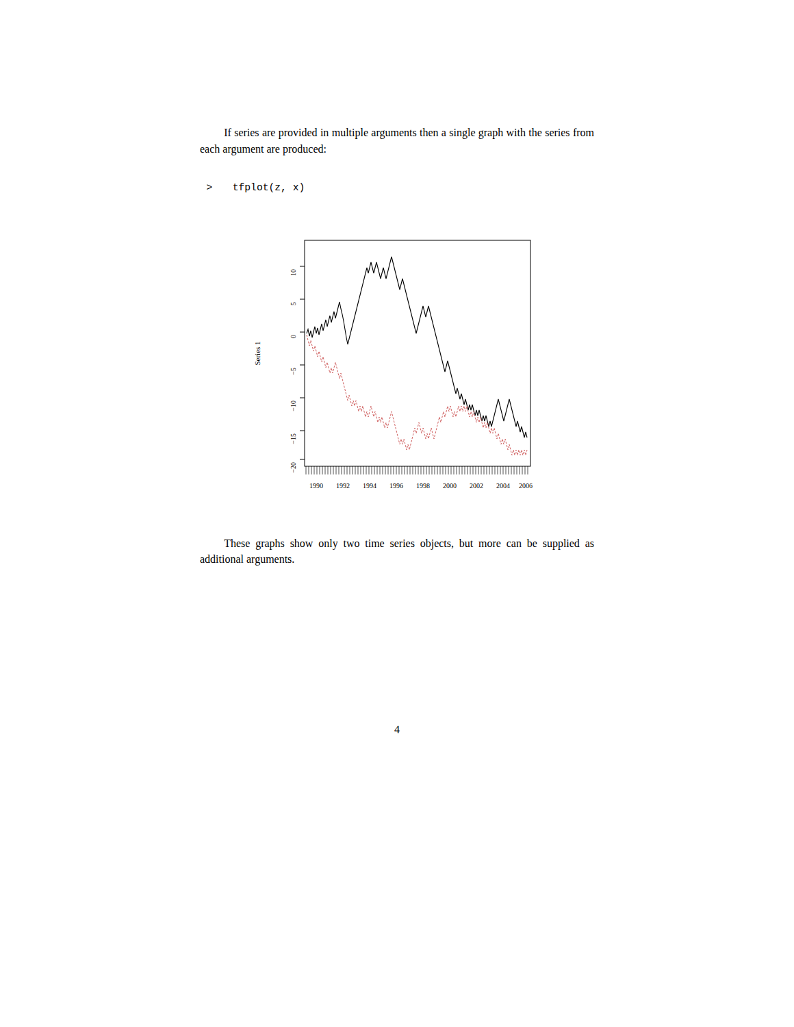If series are provided in multiple arguments then a single graph with the series from each argument are produced:
>tfplot(z, x)
Series 1 10 5 0 −5 −10 −15 −20 1990 1992 1994 1996 1998 2000 2002 2004 2006
These graphs show only two time series objects, but more can be supplied as additional arguments.
4